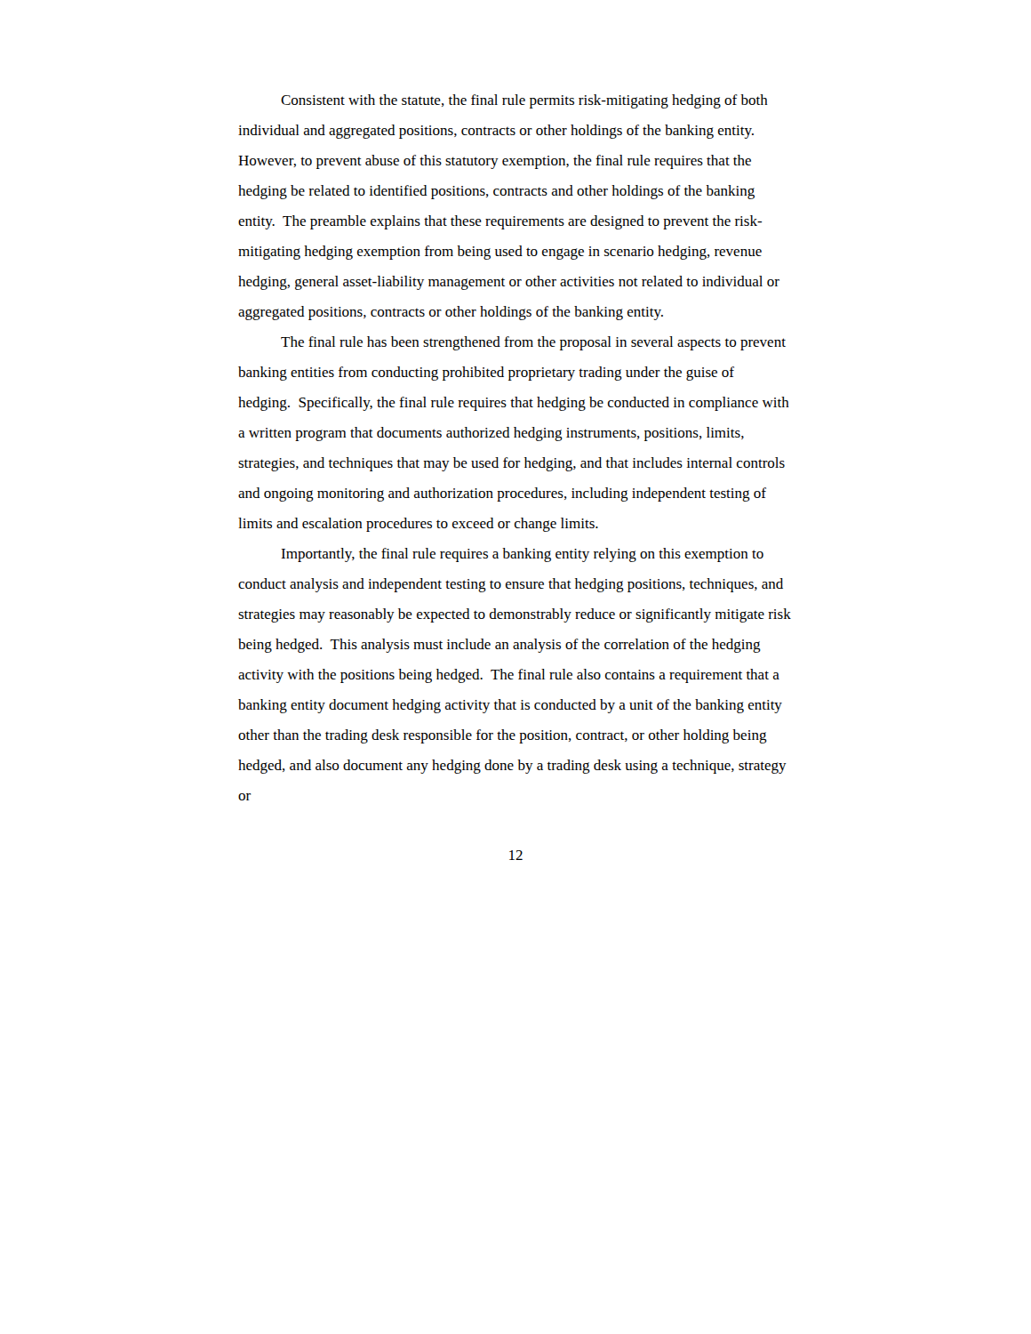Consistent with the statute, the final rule permits risk-mitigating hedging of both individual and aggregated positions, contracts or other holdings of the banking entity. However, to prevent abuse of this statutory exemption, the final rule requires that the hedging be related to identified positions, contracts and other holdings of the banking entity. The preamble explains that these requirements are designed to prevent the risk-mitigating hedging exemption from being used to engage in scenario hedging, revenue hedging, general asset-liability management or other activities not related to individual or aggregated positions, contracts or other holdings of the banking entity.
The final rule has been strengthened from the proposal in several aspects to prevent banking entities from conducting prohibited proprietary trading under the guise of hedging. Specifically, the final rule requires that hedging be conducted in compliance with a written program that documents authorized hedging instruments, positions, limits, strategies, and techniques that may be used for hedging, and that includes internal controls and ongoing monitoring and authorization procedures, including independent testing of limits and escalation procedures to exceed or change limits.
Importantly, the final rule requires a banking entity relying on this exemption to conduct analysis and independent testing to ensure that hedging positions, techniques, and strategies may reasonably be expected to demonstrably reduce or significantly mitigate risk being hedged. This analysis must include an analysis of the correlation of the hedging activity with the positions being hedged. The final rule also contains a requirement that a banking entity document hedging activity that is conducted by a unit of the banking entity other than the trading desk responsible for the position, contract, or other holding being hedged, and also document any hedging done by a trading desk using a technique, strategy or
12